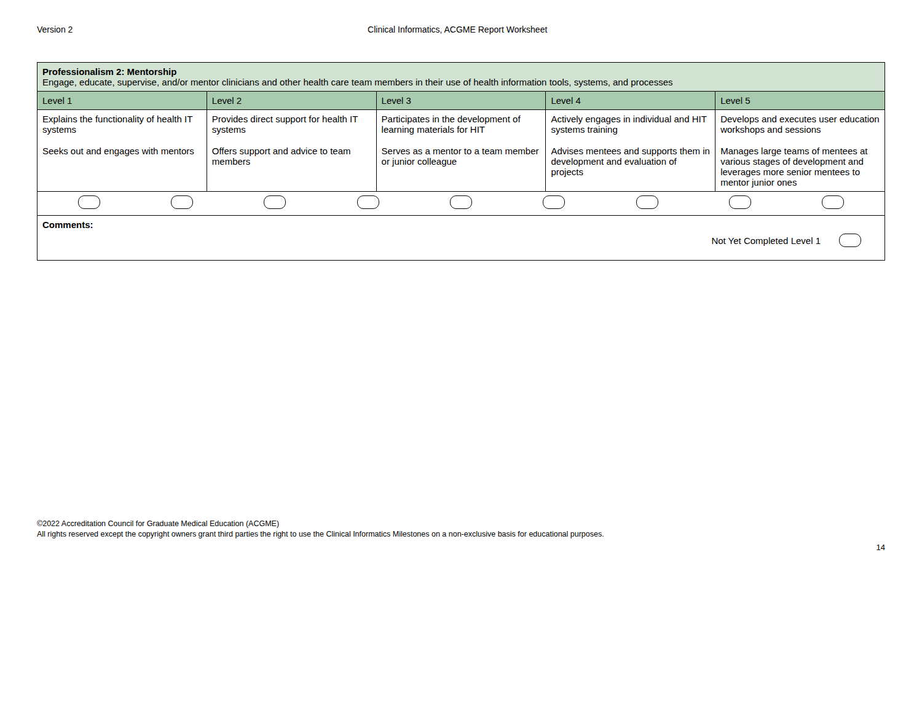Version 2
Clinical Informatics, ACGME Report Worksheet
| Professionalism 2: Mentorship Engage, educate, supervise, and/or mentor clinicians and other health care team members in their use of health information tools, systems, and processes |
| Level 1 | Level 2 | Level 3 | Level 4 | Level 5 |
| Explains the functionality of health IT systems Seeks out and engages with mentors | Provides direct support for health IT systems Offers support and advice to team members | Participates in the development of learning materials for HIT Serves as a mentor to a team member or junior colleague | Actively engages in individual and HIT systems training Advises mentees and supports them in development and evaluation of projects | Develops and executes user education workshops and sessions Manages large teams of mentees at various stages of development and leverages more senior mentees to mentor junior ones |
| Comments: Not Yet Completed Level 1 |
©2022 Accreditation Council for Graduate Medical Education (ACGME)
All rights reserved except the copyright owners grant third parties the right to use the Clinical Informatics Milestones on a non-exclusive basis for educational purposes. 14